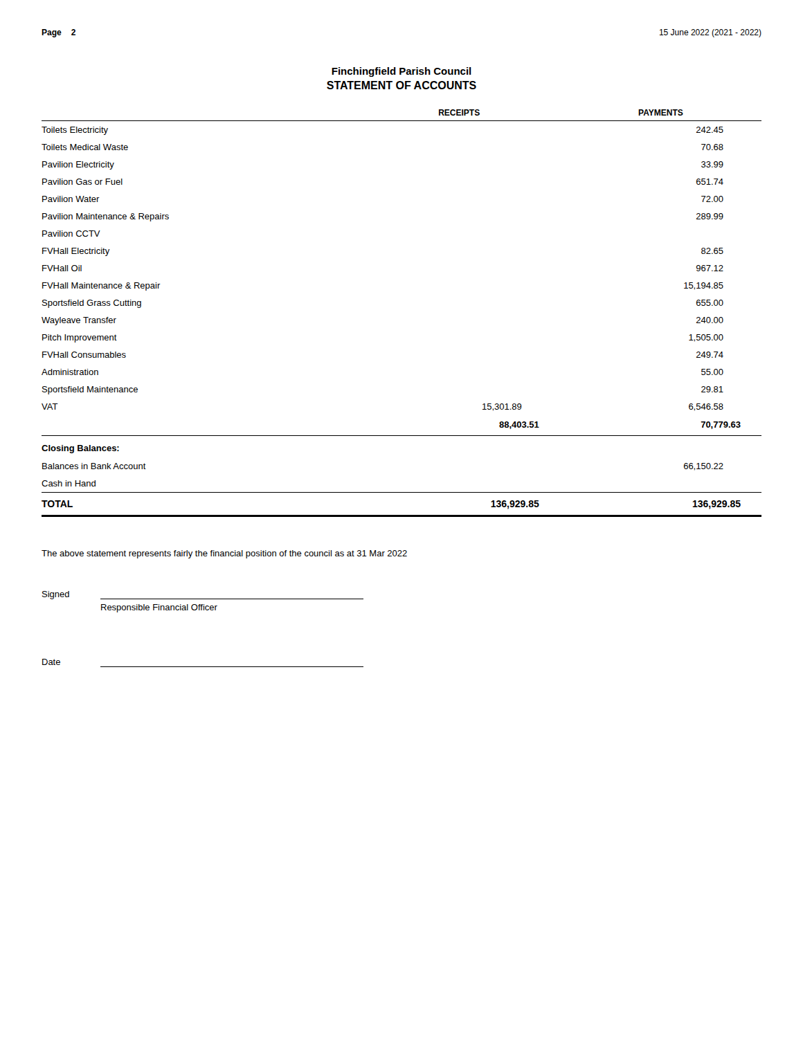Page2
15 June 2022 (2021 - 2022)
Finchingfield Parish Council
STATEMENT OF ACCOUNTS
| | RECEIPTS | PAYMENTS |
| --- | --- | --- |
| Toilets Electricity | | 242.45 |
| Toilets Medical Waste | | 70.68 |
| Pavilion Electricity | | 33.99 |
| Pavilion Gas or Fuel | | 651.74 |
| Pavilion Water | | 72.00 |
| Pavilion Maintenance & Repairs | | 289.99 |
| Pavilion CCTV | | |
| FVHall Electricity | | 82.65 |
| FVHall Oil | | 967.12 |
| FVHall Maintenance & Repair | | 15,194.85 |
| Sportsfield Grass Cutting | | 655.00 |
| Wayleave Transfer | | 240.00 |
| Pitch Improvement | | 1,505.00 |
| FVHall Consumables | | 249.74 |
| Administration | | 55.00 |
| Sportsfield Maintenance | | 29.81 |
| VAT | 15,301.89 | 6,546.58 |
| | 88,403.51 | 70,779.63 |
| Closing Balances: | | |
| Balances in Bank Account | | 66,150.22 |
| Cash in Hand | | |
| TOTAL | 136,929.85 | 136,929.85 |
The above statement represents fairly the financial position of the council as at 31 Mar 2022
Signed
Responsible Financial Officer
Date